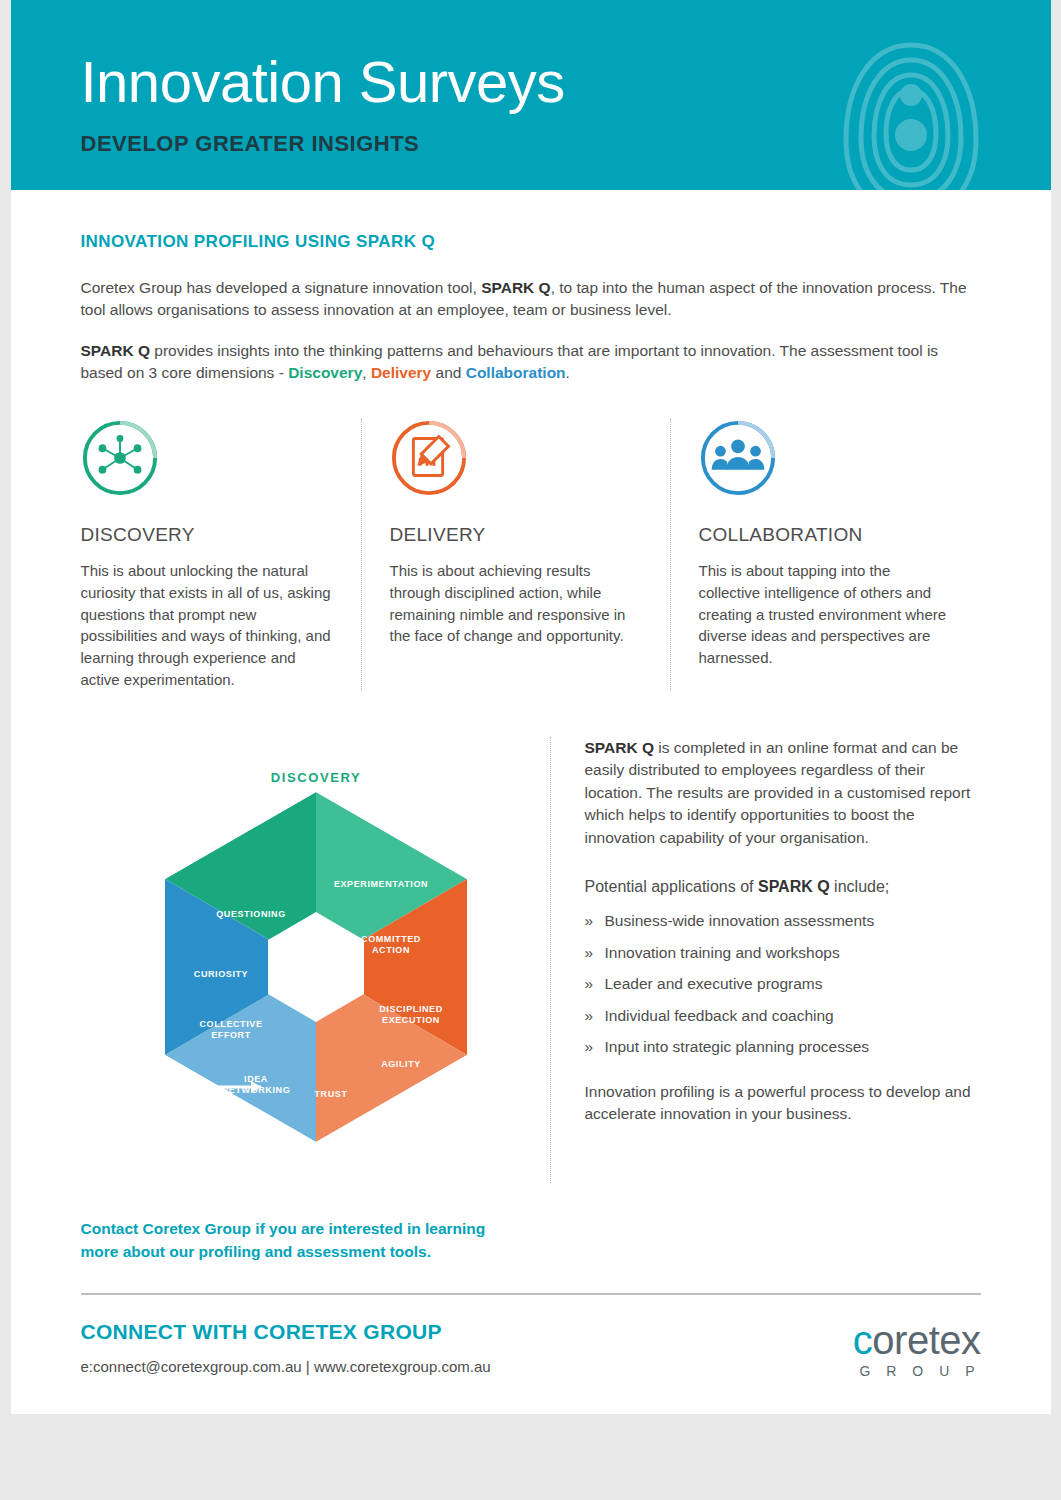Innovation Surveys
DEVELOP GREATER INSIGHTS
INNOVATION PROFILING USING SPARK Q
Coretex Group has developed a signature innovation tool, SPARK Q, to tap into the human aspect of the innovation process. The tool allows organisations to assess innovation at an employee, team or business level.
SPARK Q provides insights into the thinking patterns and behaviours that are important to innovation. The assessment tool is based on 3 core dimensions - Discovery, Delivery and Collaboration.
DISCOVERY
This is about unlocking the natural curiosity that exists in all of us, asking questions that prompt new possibilities and ways of thinking, and learning through experience and active experimentation.
DELIVERY
This is about achieving results through disciplined action, while remaining nimble and responsive in the face of change and opportunity.
COLLABORATION
This is about tapping into the collective intelligence of others and creating a trusted environment where diverse ideas and perspectives are harnessed.
EXPERIMENTATION QUESTIONING CURIOSITY COLLECTIVE EFFORT IDEA NETWORKING TRUST AGILITY DISCIPLINED EXECUTION COMMITTED ACTION DISCOVERY DELIVERY COLLABORATION
SPARK Q is completed in an online format and can be easily distributed to employees regardless of their location. The results are provided in a customised report which helps to identify opportunities to boost the innovation capability of your organisation.
Potential applications of SPARK Q include;
Business-wide innovation assessments
Innovation training and workshops
Leader and executive programs
Individual feedback and coaching
Input into strategic planning processes
Innovation profiling is a powerful process to develop and accelerate innovation in your business.
Contact Coretex Group if you are interested in learning
more about our profiling and assessment tools.
CONNECT WITH CORETEX GROUP
e:connect@coretexgroup.com.au | www.coretexgroup.com.au
coretex
G R O U P